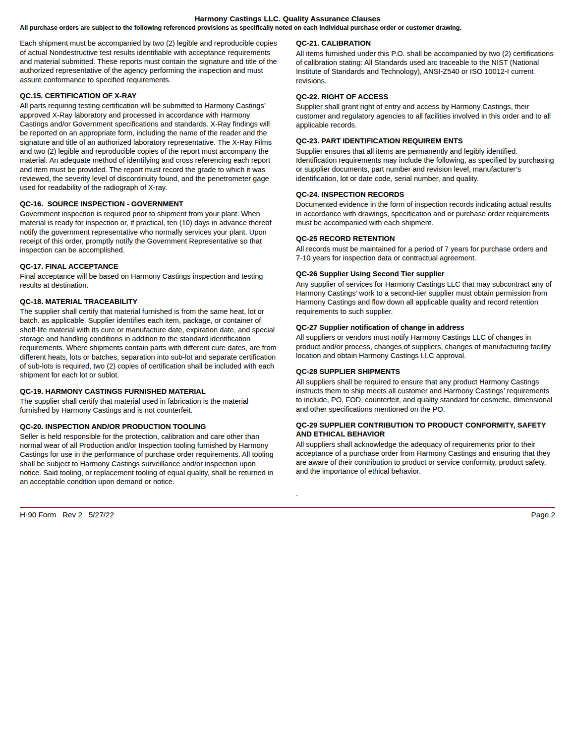Harmony Castings LLC. Quality Assurance Clauses
All purchase orders are subject to the following referenced provisions as specifically noted on each individual purchase order or customer drawing.
Each shipment must be accompanied by two (2) legible and reproducible copies of actual Nondestructive test results identifiable with acceptance requirements and material submitted. These reports must contain the signature and title of the authorized representative of the agency performing the inspection and must assure conformance to specified requirements.
QC.15. CERTIFICATION OF X-RAY
All parts requiring testing certification will be submitted to Harmony Castings’ approved X-Ray laboratory and processed in accordance with Harmony Castings and/or Government specifications and standards. X-Ray findings will be reported on an appropriate form, including the name of the reader and the signature and title of an authorized laboratory representative. The X-Ray Films and two (2) legible and reproducible copies of the report must accompany the material. An adequate method of identifying and cross referencing each report and item must be provided. The report must record the grade to which it was reviewed, the severity level of discontinuity found, and the penetrometer gage used for readability of the radiograph of X-ray.
QC-16. SOURCE INSPECTION - GOVERNMENT
Government inspection is required prior to shipment from your plant. When material is ready for inspection or, if practical, ten (10) days in advance thereof notify the government representative who normally services your plant. Upon receipt of this order, promptly notify the Government Representative so that inspection can be accomplished.
QC-17. FINAL ACCEPTANCE
Final acceptance will be based on Harmony Castings inspection and testing results at destination.
QC-18. MATERIAL TRACEABILITY
The supplier shall certify that material furnished is from the same heat, lot or batch. as applicable. Supplier identifies each item, package, or container of shelf-life material with its cure or manufacture date, expiration date, and special storage and handling conditions in addition to the standard identification requirements. Where shipments contain parts with different cure dates, are from different heats, lots or batches, separation into sub-lot and separate certification of sub-lots is required, two (2) copies of certification shall be included with each shipment for each lot or sublot.
QC-19. HARMONY CASTINGS FURNISHED MATERIAL
The supplier shall certify that material used in fabrication is the material furnished by Harmony Castings and is not counterfeit.
QC-20. INSPECTION AND/OR PRODUCTION TOOLING
Seller is held responsible for the protection, calibration and care other than normal wear of all Production and/or Inspection tooling furnished by Harmony Castings for use in the performance of purchase order requirements. All tooling shall be subject to Harmony Castings surveillance and/or inspection upon notice. Said tooling, or replacement tooling of equal quality, shall be returned in an acceptable condition upon demand or notice.
QC-21. CALIBRATION
All items furnished under this P.O. shall be accompanied by two (2) certifications of calibration stating: All Standards used arc traceable to the NIST (National Institute of Standards and Technology), ANSI-Z540 or ISO 10012-I current revisions.
QC-22. RIGHT OF ACCESS
Supplier shall grant right of entry and access by Harmony Castings, their customer and regulatory agencies to all facilities involved in this order and to all applicable records.
QC-23. PART IDENTIFICATION REQUIREM ENTS
Supplier ensures that all items are permanently and legibly identified. Identification requirements may include the following, as specified by purchasing or supplier documents, part number and revision level, manufacturer’s identification, lot or date code, serial number, and quality.
QC-24. INSPECTION RECORDS
Documented evidence in the form of inspection records indicating actual results in accordance with drawings, specification and or purchase order requirements must be accompanied with each shipment.
QC-25 RECORD RETENTION
All records must be maintained for a period of 7 years for purchase orders and 7-10 years for inspection data or contractual agreement.
QC-26 Supplier Using Second Tier supplier
Any supplier of services for Harmony Castings LLC that may subcontract any of Harmony Castings’ work to a second-tier supplier must obtain permission from Harmony Castings and flow down all applicable quality and record retention requirements to such supplier.
QC-27 Supplier notification of change in address
All suppliers or vendors must notify Harmony Castings LLC of changes in product and/or process, changes of suppliers, changes of manufacturing facility location and obtain Harmony Castings LLC approval.
QC-28 SUPPLIER SHIPMENTS
All suppliers shall be required to ensure that any product Harmony Castings instructs them to ship meets all customer and Harmony Castings’ requirements to include, PO, FOD, counterfeit, and quality standard for cosmetic, dimensional and other specifications mentioned on the PO.
QC-29 SUPPLIER CONTRIBUTION TO PRODUCT CONFORMITY, SAFETY AND ETHICAL BEHAVIOR
All suppliers shall acknowledge the adequacy of requirements prior to their acceptance of a purchase order from Harmony Castings and ensuring that they are aware of their contribution to product or service conformity, product safety, and the importance of ethical behavior.
.
H-90 Form Rev 2 5/27/22
Page 2